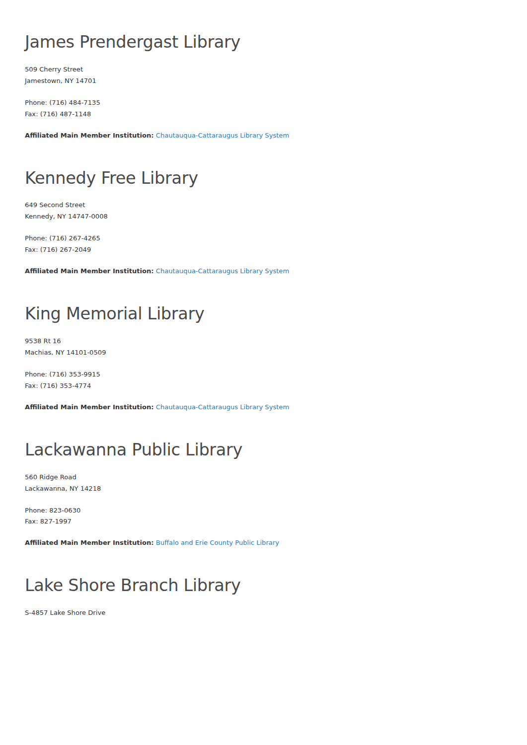James Prendergast Library
509 Cherry Street
Jamestown, NY 14701
Phone: (716) 484-7135
Fax: (716) 487-1148
Affiliated Main Member Institution: Chautauqua-Cattaraugus Library System
Kennedy Free Library
649 Second Street
Kennedy, NY 14747-0008
Phone: (716) 267-4265
Fax: (716) 267-2049
Affiliated Main Member Institution: Chautauqua-Cattaraugus Library System
King Memorial Library
9538 Rt 16
Machias, NY 14101-0509
Phone: (716) 353-9915
Fax: (716) 353-4774
Affiliated Main Member Institution: Chautauqua-Cattaraugus Library System
Lackawanna Public Library
560 Ridge Road
Lackawanna, NY 14218
Phone: 823-0630
Fax: 827-1997
Affiliated Main Member Institution: Buffalo and Erie County Public Library
Lake Shore Branch Library
S-4857 Lake Shore Drive